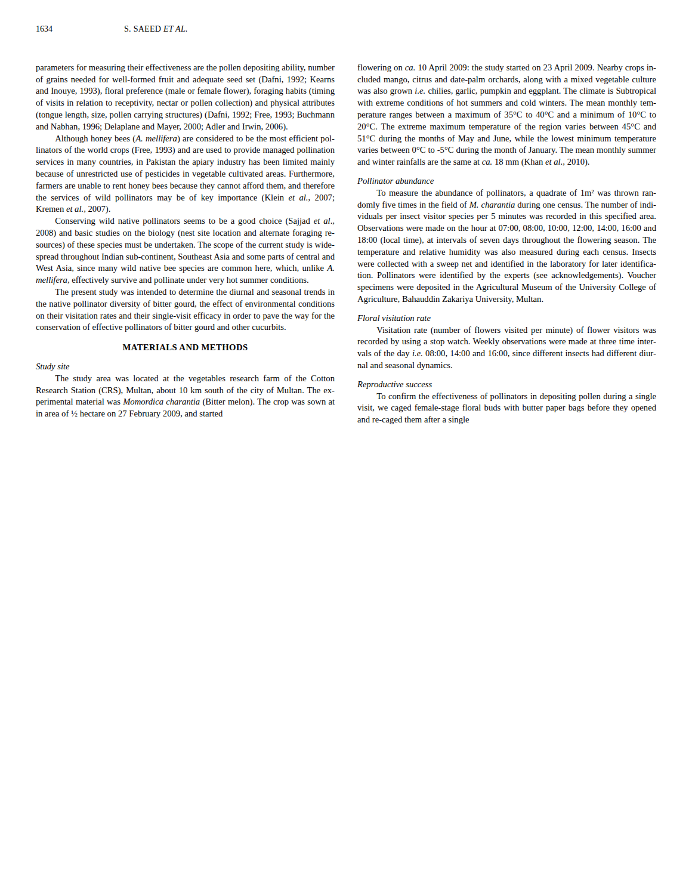1634 S. SAEED ET AL.
parameters for measuring their effectiveness are the pollen depositing ability, number of grains needed for well-formed fruit and adequate seed set (Dafni, 1992; Kearns and Inouye, 1993), floral preference (male or female flower), foraging habits (timing of visits in relation to receptivity, nectar or pollen collection) and physical attributes (tongue length, size, pollen carrying structures) (Dafni, 1992; Free, 1993; Buchmann and Nabhan, 1996; Delaplane and Mayer, 2000; Adler and Irwin, 2006).
Although honey bees (A. mellifera) are considered to be the most efficient pollinators of the world crops (Free, 1993) and are used to provide managed pollination services in many countries, in Pakistan the apiary industry has been limited mainly because of unrestricted use of pesticides in vegetable cultivated areas. Furthermore, farmers are unable to rent honey bees because they cannot afford them, and therefore the services of wild pollinators may be of key importance (Klein et al., 2007; Kremen et al., 2007).
Conserving wild native pollinators seems to be a good choice (Sajjad et al., 2008) and basic studies on the biology (nest site location and alternate foraging resources) of these species must be undertaken. The scope of the current study is widespread throughout Indian sub-continent, Southeast Asia and some parts of central and West Asia, since many wild native bee species are common here, which, unlike A. mellifera, effectively survive and pollinate under very hot summer conditions.
The present study was intended to determine the diurnal and seasonal trends in the native pollinator diversity of bitter gourd, the effect of environmental conditions on their visitation rates and their single-visit efficacy in order to pave the way for the conservation of effective pollinators of bitter gourd and other cucurbits.
MATERIALS AND METHODS
Study site
The study area was located at the vegetables research farm of the Cotton Research Station (CRS), Multan, about 10 km south of the city of Multan. The experimental material was Momordica charantia (Bitter melon). The crop was sown at in area of ½ hectare on 27 February 2009, and started
flowering on ca. 10 April 2009: the study started on 23 April 2009. Nearby crops included mango, citrus and date-palm orchards, along with a mixed vegetable culture was also grown i.e. chilies, garlic, pumpkin and eggplant. The climate is Subtropical with extreme conditions of hot summers and cold winters. The mean monthly temperature ranges between a maximum of 35°C to 40°C and a minimum of 10°C to 20°C. The extreme maximum temperature of the region varies between 45°C and 51°C during the months of May and June, while the lowest minimum temperature varies between 0°C to -5°C during the month of January. The mean monthly summer and winter rainfalls are the same at ca. 18 mm (Khan et al., 2010).
Pollinator abundance
To measure the abundance of pollinators, a quadrate of 1m² was thrown randomly five times in the field of M. charantia during one census. The number of individuals per insect visitor species per 5 minutes was recorded in this specified area. Observations were made on the hour at 07:00, 08:00, 10:00, 12:00, 14:00, 16:00 and 18:00 (local time), at intervals of seven days throughout the flowering season. The temperature and relative humidity was also measured during each census. Insects were collected with a sweep net and identified in the laboratory for later identification. Pollinators were identified by the experts (see acknowledgements). Voucher specimens were deposited in the Agricultural Museum of the University College of Agriculture, Bahauddin Zakariya University, Multan.
Floral visitation rate
Visitation rate (number of flowers visited per minute) of flower visitors was recorded by using a stop watch. Weekly observations were made at three time intervals of the day i.e. 08:00, 14:00 and 16:00, since different insects had different diurnal and seasonal dynamics.
Reproductive success
To confirm the effectiveness of pollinators in depositing pollen during a single visit, we caged female-stage floral buds with butter paper bags before they opened and re-caged them after a single